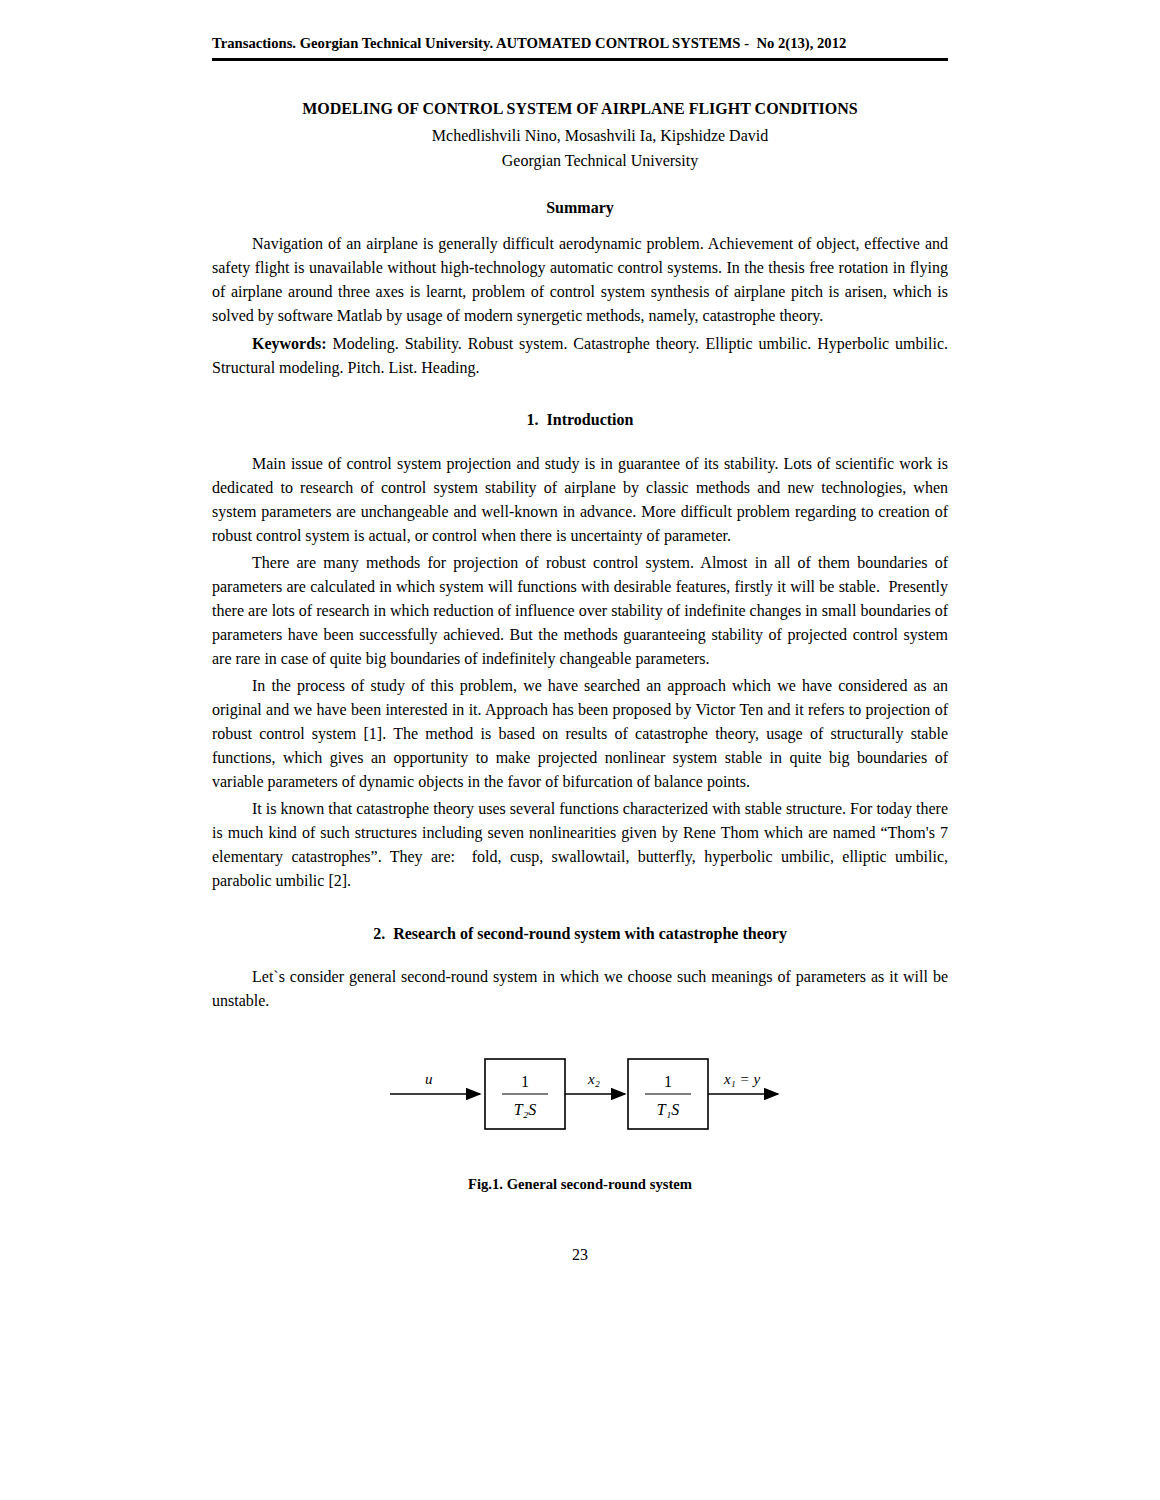Transactions. Georgian Technical University. AUTOMATED CONTROL SYSTEMS - No 2(13), 2012
Modeling of Control System of Airplane Flight Conditions
Mchedlishvili Nino, Mosashvili Ia, Kipshidze David
Georgian Technical University
Summary
Navigation of an airplane is generally difficult aerodynamic problem. Achievement of object, effective and safety flight is unavailable without high-technology automatic control systems. In the thesis free rotation in flying of airplane around three axes is learnt, problem of control system synthesis of airplane pitch is arisen, which is solved by software Matlab by usage of modern synergetic methods, namely, catastrophe theory.
Keywords: Modeling. Stability. Robust system. Catastrophe theory. Elliptic umbilic. Hyperbolic umbilic. Structural modeling. Pitch. List. Heading.
1. Introduction
Main issue of control system projection and study is in guarantee of its stability. Lots of scientific work is dedicated to research of control system stability of airplane by classic methods and new technologies, when system parameters are unchangeable and well-known in advance. More difficult problem regarding to creation of robust control system is actual, or control when there is uncertainty of parameter.
There are many methods for projection of robust control system. Almost in all of them boundaries of parameters are calculated in which system will functions with desirable features, firstly it will be stable. Presently there are lots of research in which reduction of influence over stability of indefinite changes in small boundaries of parameters have been successfully achieved. But the methods guaranteeing stability of projected control system are rare in case of quite big boundaries of indefinitely changeable parameters.
In the process of study of this problem, we have searched an approach which we have considered as an original and we have been interested in it. Approach has been proposed by Victor Ten and it refers to projection of robust control system [1]. The method is based on results of catastrophe theory, usage of structurally stable functions, which gives an opportunity to make projected nonlinear system stable in quite big boundaries of variable parameters of dynamic objects in the favor of bifurcation of balance points.
It is known that catastrophe theory uses several functions characterized with stable structure. For today there is much kind of such structures including seven nonlinearities given by Rene Thom which are named “Thom's 7 elementary catastrophes”. They are: fold, cusp, swallowtail, butterfly, hyperbolic umbilic, elliptic umbilic, parabolic umbilic [2].
2. Research of second-round system with catastrophe theory
Let`s consider general second-round system in which we choose such meanings of parameters as it will be unstable.
u 1 T₂S x₂ 1 T₁S x₁ = y
Fig.1. General second-round system
23